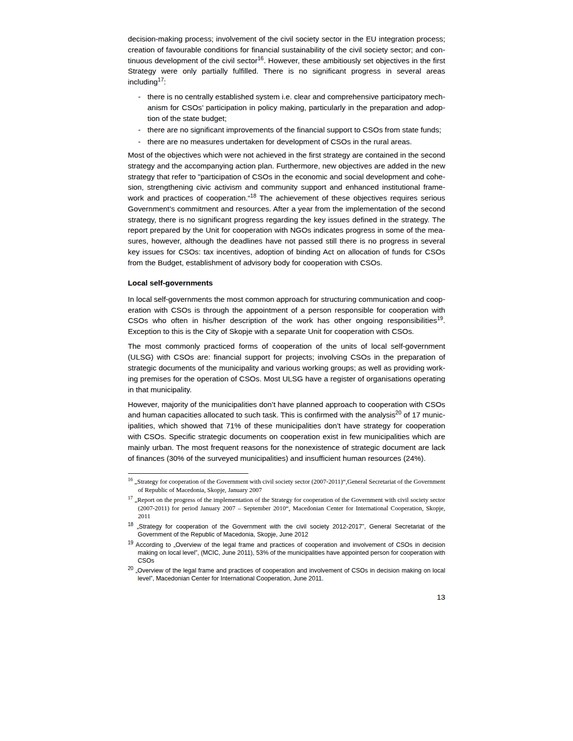decision-making process; involvement of the civil society sector in the EU integration process; creation of favourable conditions for financial sustainability of the civil society sector; and continuous development of the civil sector16. However, these ambitiously set objectives in the first Strategy were only partially fulfilled. There is no significant progress in several areas including17:
there is no centrally established system i.e. clear and comprehensive participatory mechanism for CSOs’ participation in policy making, particularly in the preparation and adoption of the state budget;
there are no significant improvements of the financial support to CSOs from state funds;
there are no measures undertaken for development of CSOs in the rural areas.
Most of the objectives which were not achieved in the first strategy are contained in the second strategy and the accompanying action plan. Furthermore, new objectives are added in the new strategy that refer to "participation of CSOs in the economic and social development and cohesion, strengthening civic activism and community support and enhanced institutional framework and practices of cooperation.“18 The achievement of these objectives requires serious Government’s commitment and resources. After a year from the implementation of the second strategy, there is no significant progress regarding the key issues defined in the strategy. The report prepared by the Unit for cooperation with NGOs indicates progress in some of the measures, however, although the deadlines have not passed still there is no progress in several key issues for CSOs: tax incentives, adoption of binding Act on allocation of funds for CSOs from the Budget, establishment of advisory body for cooperation with CSOs.
Local self-governments
In local self-governments the most common approach for structuring communication and cooperation with CSOs is through the appointment of a person responsible for cooperation with CSOs who often in his/her description of the work has other ongoing responsibilities19. Exception to this is the City of Skopje with a separate Unit for cooperation with CSOs.
The most commonly practiced forms of cooperation of the units of local self-government (ULSG) with CSOs are: financial support for projects; involving CSOs in the preparation of strategic documents of the municipality and various working groups; as well as providing working premises for the operation of CSOs. Most ULSG have a register of organisations operating in that municipality.
However, majority of the municipalities don’t have planned approach to cooperation with CSOs and human capacities allocated to such task. This is confirmed with the analysis20 of 17 municipalities, which showed that 71% of these municipalities don’t have strategy for cooperation with CSOs. Specific strategic documents on cooperation exist in few municipalities which are mainly urban. The most frequent reasons for the nonexistence of strategic document are lack of finances (30% of the surveyed municipalities) and insufficient human resources (24%).
16 „Strategy for cooperation of the Government with civil society sector (2007-2011)“,General Secretariat of the Government of Republic of Macedonia, Skopje, January 2007
17 „Report on the progress of the implementation of the Strategy for cooperation of the Government with civil society sector (2007-2011) for period January 2007 – September 2010“, Macedonian Center for International Cooperation, Skopje, 2011
18 „Strategy for cooperation of the Government with the civil society 2012-2017”, General Secretariat of the Government of the Republic of Macedonia, Skopje, June 2012
19 According to „Overview of the legal frame and practices of cooperation and involvement of CSOs in decision making on local level”, (MCIC, June 2011), 53% of the municipalities have appointed person for cooperation with CSOs
20 „Overview of the legal frame and practices of cooperation and involvement of CSOs in decision making on local level”, Macedonian Center for International Cooperation, June 2011.
13